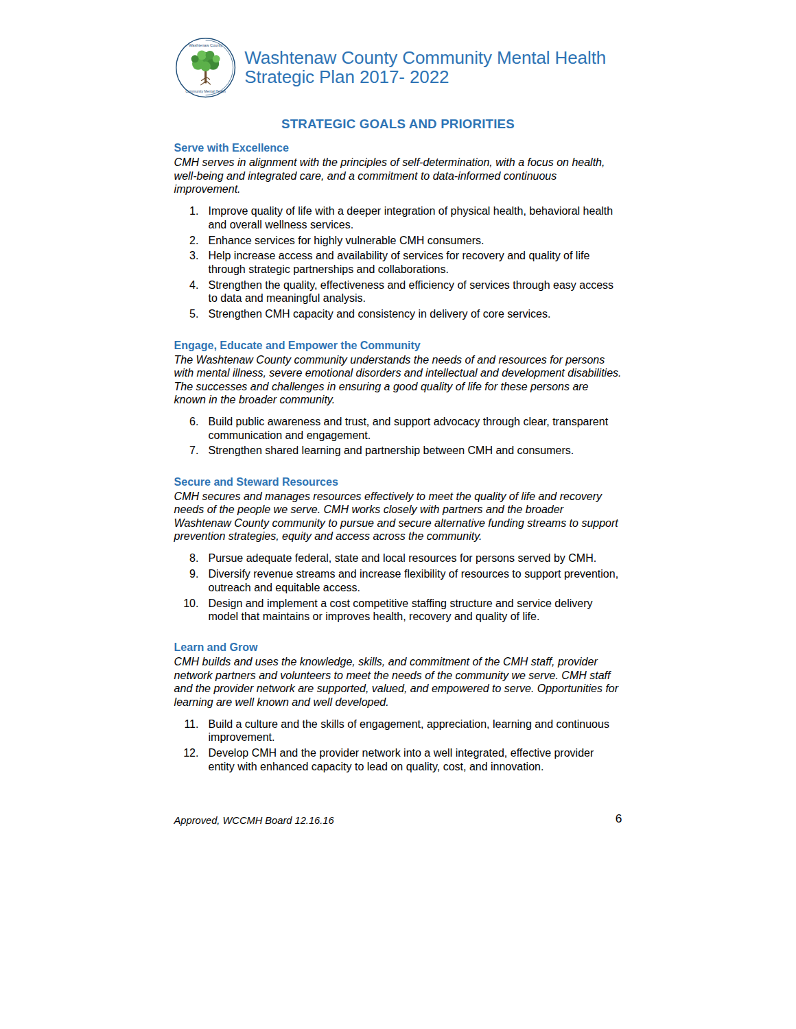Washtenaw County Community Mental Health
Washtenaw County Community Mental Health Strategic Plan 2017- 2022
STRATEGIC GOALS AND PRIORITIES
Serve with Excellence
CMH serves in alignment with the principles of self-determination, with a focus on health, well-being and integrated care, and a commitment to data-informed continuous improvement.
Improve quality of life with a deeper integration of physical health, behavioral health and overall wellness services.
Enhance services for highly vulnerable CMH consumers.
Help increase access and availability of services for recovery and quality of life through strategic partnerships and collaborations.
Strengthen the quality, effectiveness and efficiency of services through easy access to data and meaningful analysis.
Strengthen CMH capacity and consistency in delivery of core services.
Engage, Educate and Empower the Community
The Washtenaw County community understands the needs of and resources for persons with mental illness, severe emotional disorders and intellectual and development disabilities. The successes and challenges in ensuring a good quality of life for these persons are known in the broader community.
Build public awareness and trust, and support advocacy through clear, transparent communication and engagement.
Strengthen shared learning and partnership between CMH and consumers.
Secure and Steward Resources
CMH secures and manages resources effectively to meet the quality of life and recovery needs of the people we serve. CMH works closely with partners and the broader Washtenaw County community to pursue and secure alternative funding streams to support prevention strategies, equity and access across the community.
Pursue adequate federal, state and local resources for persons served by CMH.
Diversify revenue streams and increase flexibility of resources to support prevention, outreach and equitable access.
Design and implement a cost competitive staffing structure and service delivery model that maintains or improves health, recovery and quality of life.
Learn and Grow
CMH builds and uses the knowledge, skills, and commitment of the CMH staff, provider network partners and volunteers to meet the needs of the community we serve. CMH staff and the provider network are supported, valued, and empowered to serve. Opportunities for learning are well known and well developed.
Build a culture and the skills of engagement, appreciation, learning and continuous improvement.
Develop CMH and the provider network into a well integrated, effective provider entity with enhanced capacity to lead on quality, cost, and innovation.
Approved, WCCMH Board 12.16.16 6